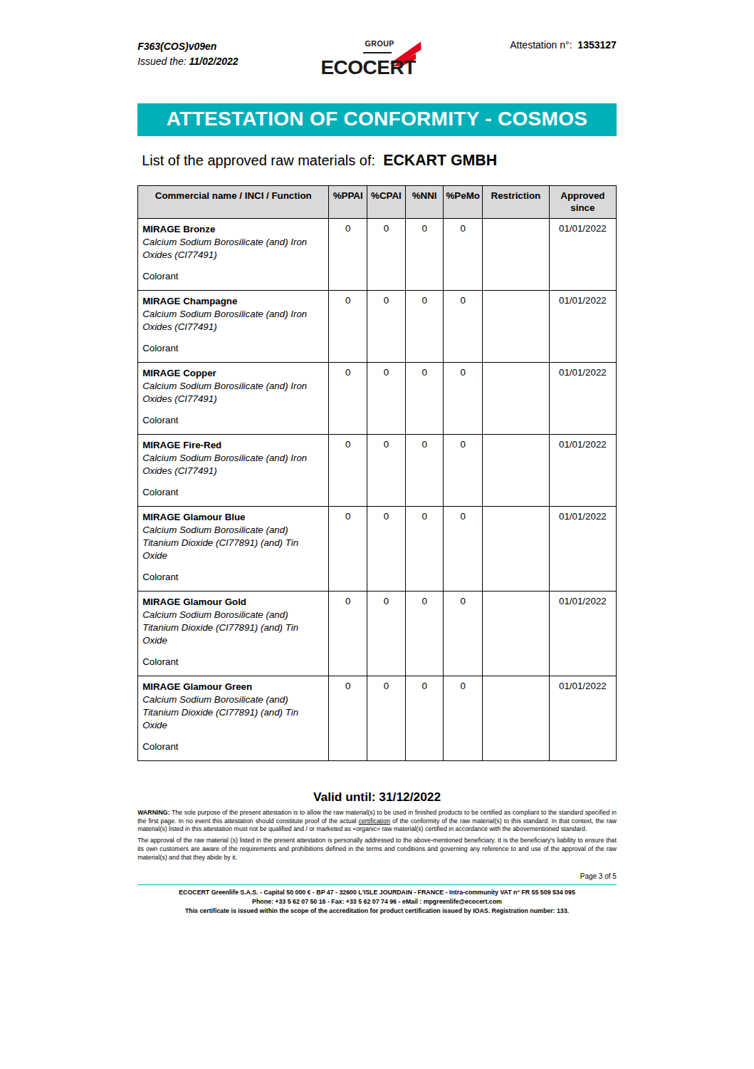F363(COS)v09en
Issued the: 11/02/2022
GROUP ECOCERT
Attestation n°: 1353127
ATTESTATION OF CONFORMITY - COSMOS
List of the approved raw materials of: ECKART GMBH
| Commercial name / INCI / Function | %PPAI | %CPAI | %NNI | %PeMo | Restriction | Approved since |
| --- | --- | --- | --- | --- | --- | --- |
| MIRAGE Bronze Calcium Sodium Borosilicate (and) Iron Oxides (CI77491) Colorant | 0 | 0 | 0 | 0 | | 01/01/2022 |
| MIRAGE Champagne Calcium Sodium Borosilicate (and) Iron Oxides (CI77491) Colorant | 0 | 0 | 0 | 0 | | 01/01/2022 |
| MIRAGE Copper Calcium Sodium Borosilicate (and) Iron Oxides (CI77491) Colorant | 0 | 0 | 0 | 0 | | 01/01/2022 |
| MIRAGE Fire-Red Calcium Sodium Borosilicate (and) Iron Oxides (CI77491) Colorant | 0 | 0 | 0 | 0 | | 01/01/2022 |
| MIRAGE Glamour Blue Calcium Sodium Borosilicate (and) Titanium Dioxide (CI77891) (and) Tin Oxide Colorant | 0 | 0 | 0 | 0 | | 01/01/2022 |
| MIRAGE Glamour Gold Calcium Sodium Borosilicate (and) Titanium Dioxide (CI77891) (and) Tin Oxide Colorant | 0 | 0 | 0 | 0 | | 01/01/2022 |
| MIRAGE Glamour Green Calcium Sodium Borosilicate (and) Titanium Dioxide (CI77891) (and) Tin Oxide Colorant | 0 | 0 | 0 | 0 | | 01/01/2022 |
Valid until: 31/12/2022
WARNING: The sole purpose of the present attestation is to allow the raw material(s) to be used in finished products to be certified as compliant to the standard specified in the first page. In no event this attestation should constitute proof of the actual certification of the conformity of the raw material(s) to this standard. In that context, the raw material(s) listed in this attestation must not be qualified and / or marketed as «organic» raw material(s) certified in accordance with the abovementioned standard.
The approval of the raw material (s) listed in the present attestation is personally addressed to the above-mentioned beneficiary. It is the beneficiary's liability to ensure that its own customers are aware of the requirements and prohibitions defined in the terms and conditions and governing any reference to and use of the approval of the raw material(s) and that they abide by it.
Page 3 of 5
ECOCERT Greenlife S.A.S. - Capital 50 000 € - BP 47 - 32600 L'ISLE JOURDAIN - FRANCE - Intra-community VAT n° FR 55 509 534 095
Phone: +33 5 62 07 50 16 - Fax: +33 5 62 07 74 96 - eMail : mpgreenlife@ecocert.com
This certificate is issued within the scope of the accreditation for product certification issued by IOAS. Registration number: 133.